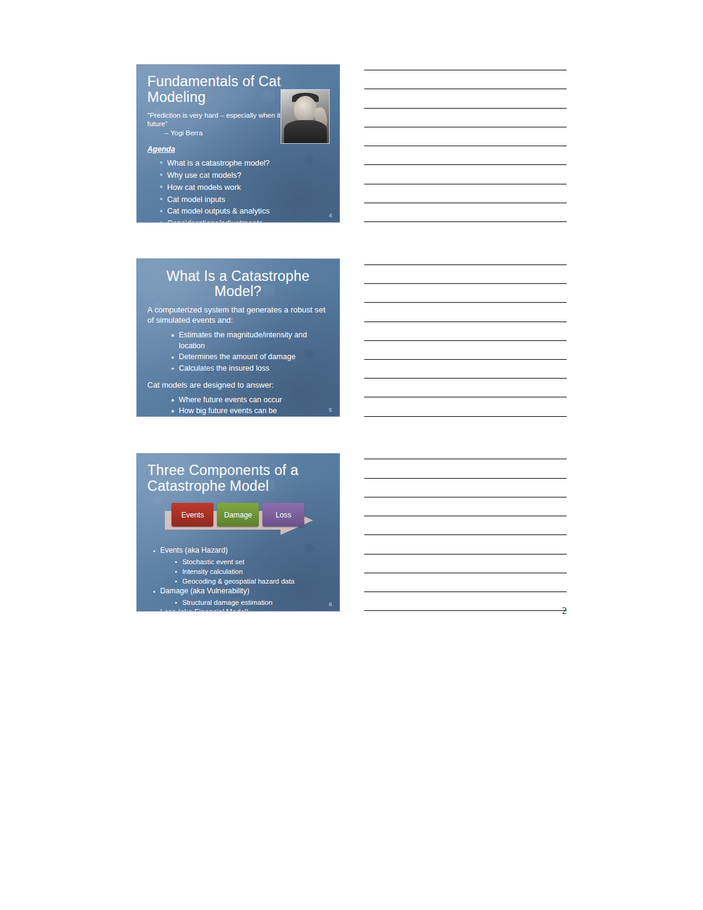Fundamentals of Cat Modeling
“Prediction is very hard – especially when it’s about the future” – Yogi Berra
Agenda
What is a catastrophe model?
Why use cat models?
How cat models work
Cat model inputs
Cat model outputs & analytics
Considerations/adjustments
4
What Is a Catastrophe Model?
A computerized system that generates a robust set of simulated events and:
Estimates the magnitude/intensity and location
Determines the amount of damage
Calculates the insured loss
Cat models are designed to answer:
Where future events can occur
How big future events can be
Expected frequency of events
Potential damage and insured loss
5
Three Components of a Catastrophe Model
Events
Damage
Loss
Events (aka Hazard)
Stochastic event set
Intensity calculation
Geocoding & geospatial hazard data
Damage (aka Vulnerability)
Structural damage estimation
Loss (aka Financial Model)
Insurance and reinsurance loss calculation
6
2